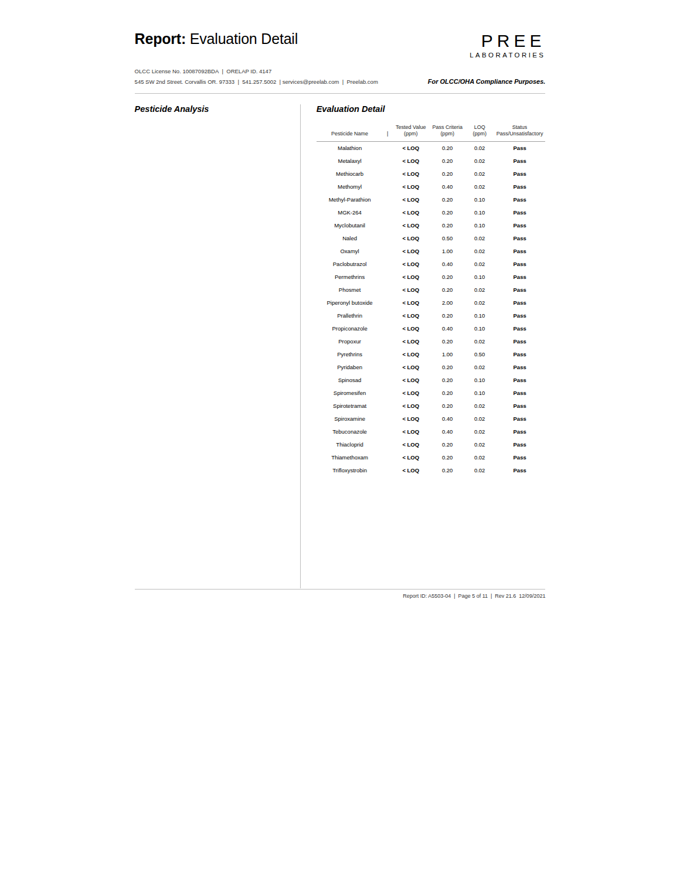Report: Evaluation Detail
PREE
LABORATORIES
OLCC License No. 10087092BDA | ORELAP ID. 4147
545 SW 2nd Street. Corvallis OR. 97333 | 541.257.5002 | services@preelab.com | Preelab.com
For OLCC/OHA Compliance Purposes.
Pesticide Analysis
Evaluation Detail
| Pesticide Name | / | Tested Value (ppm) | Pass Criteria (ppm) | LOQ (ppm) | Status Pass/Unsatisfactory |
| --- | --- | --- | --- | --- | --- |
| Malathion | | < LOQ | 0.20 | 0.02 | Pass |
| Metalaxyl | | < LOQ | 0.20 | 0.02 | Pass |
| Methiocarb | | < LOQ | 0.20 | 0.02 | Pass |
| Methomyl | | < LOQ | 0.40 | 0.02 | Pass |
| Methyl-Parathion | | < LOQ | 0.20 | 0.10 | Pass |
| MGK-264 | | < LOQ | 0.20 | 0.10 | Pass |
| Myclobutanil | | < LOQ | 0.20 | 0.10 | Pass |
| Naled | | < LOQ | 0.50 | 0.02 | Pass |
| Oxamyl | | < LOQ | 1.00 | 0.02 | Pass |
| Paclobutrazol | | < LOQ | 0.40 | 0.02 | Pass |
| Permethrins | | < LOQ | 0.20 | 0.10 | Pass |
| Phosmet | | < LOQ | 0.20 | 0.02 | Pass |
| Piperonyl butoxide | | < LOQ | 2.00 | 0.02 | Pass |
| Prallethrin | | < LOQ | 0.20 | 0.10 | Pass |
| Propiconazole | | < LOQ | 0.40 | 0.10 | Pass |
| Propoxur | | < LOQ | 0.20 | 0.02 | Pass |
| Pyrethrins | | < LOQ | 1.00 | 0.50 | Pass |
| Pyridaben | | < LOQ | 0.20 | 0.02 | Pass |
| Spinosad | | < LOQ | 0.20 | 0.10 | Pass |
| Spiromesifen | | < LOQ | 0.20 | 0.10 | Pass |
| Spirotetramat | | < LOQ | 0.20 | 0.02 | Pass |
| Spiroxamine | | < LOQ | 0.40 | 0.02 | Pass |
| Tebuconazole | | < LOQ | 0.40 | 0.02 | Pass |
| Thiacloprid | | < LOQ | 0.20 | 0.02 | Pass |
| Thiamethoxam | | < LOQ | 0.20 | 0.02 | Pass |
| Trifloxystrobin | | < LOQ | 0.20 | 0.02 | Pass |
Report ID: A5503-04 | Page 5 of 11 | Rev 21.6 12/09/2021